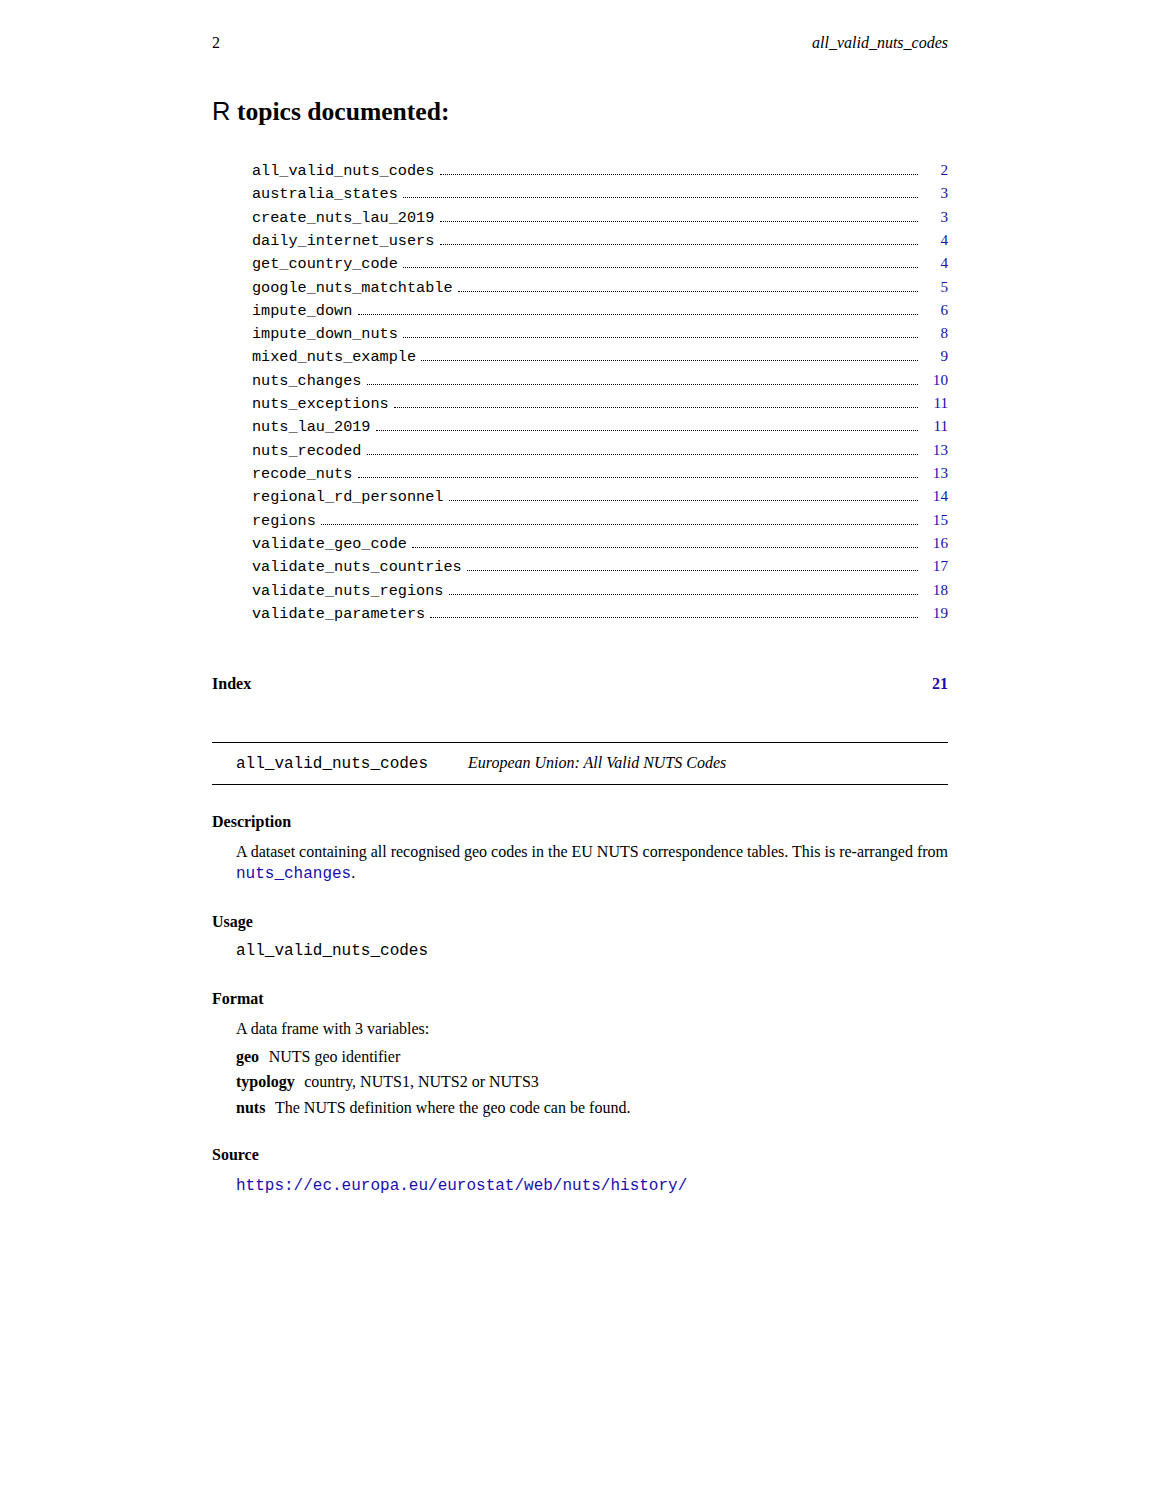2 all_valid_nuts_codes
R topics documented:
all_valid_nuts_codes 2
australia_states 3
create_nuts_lau_2019 3
daily_internet_users 4
get_country_code 4
google_nuts_matchtable 5
impute_down 6
impute_down_nuts 8
mixed_nuts_example 9
nuts_changes 10
nuts_exceptions 11
nuts_lau_2019 11
nuts_recoded 13
recode_nuts 13
regional_rd_personnel 14
regions 15
validate_geo_code 16
validate_nuts_countries 17
validate_nuts_regions 18
validate_parameters 19
Index 21
all_valid_nuts_codes European Union: All Valid NUTS Codes
Description
A dataset containing all recognised geo codes in the EU NUTS correspondence tables. This is re-arranged from nuts_changes.
Usage
all_valid_nuts_codes
Format
A data frame with 3 variables:
geo
NUTS geo identifier
typology
country, NUTS1, NUTS2 or NUTS3
nuts
The NUTS definition where the geo code can be found.
Source
https://ec.europa.eu/eurostat/web/nuts/history/